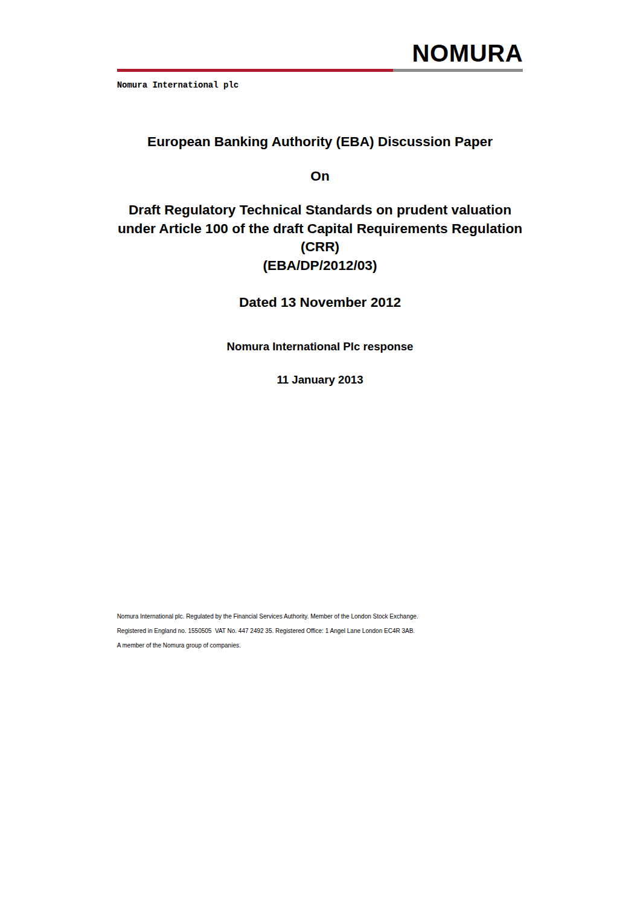NOMURA
Nomura International plc
European Banking Authority (EBA) Discussion Paper
On
Draft Regulatory Technical Standards on prudent valuation under Article 100 of the draft Capital Requirements Regulation (CRR)
(EBA/DP/2012/03)
Dated 13 November 2012
Nomura International Plc response
11 January 2013
Nomura International plc. Regulated by the Financial Services Authority. Member of the London Stock Exchange.
Registered in England no. 1550505 VAT No. 447 2492 35. Registered Office: 1 Angel Lane London EC4R 3AB.
A member of the Nomura group of companies.